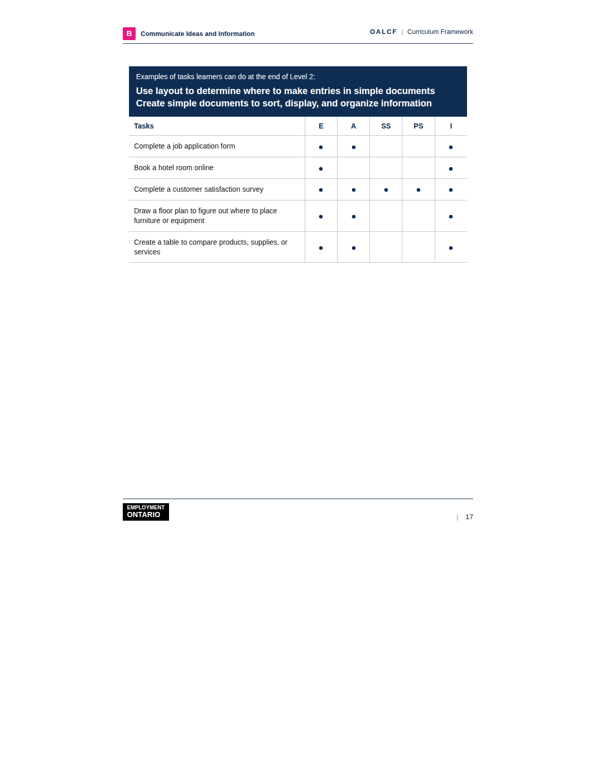B Communicate Ideas and Information
OALCF|Curriculum Framework
Examples of tasks learners can do at the end of Level 2:
Use layout to determine where to make entries in simple documents
Create simple documents to sort, display, and organize information
| Tasks | E | A | SS | PS | I |
| --- | --- | --- | --- | --- | --- |
| Complete a job application form | | | | | |
| Book a hotel room online | | | | | |
| Complete a customer satisfaction survey | | | | | |
| Draw a floor plan to figure out where to place furniture or equipment | | | | | |
| Create a table to compare products, supplies, or services | | | | | |
EMPLOYMENT ONTARIO
|17